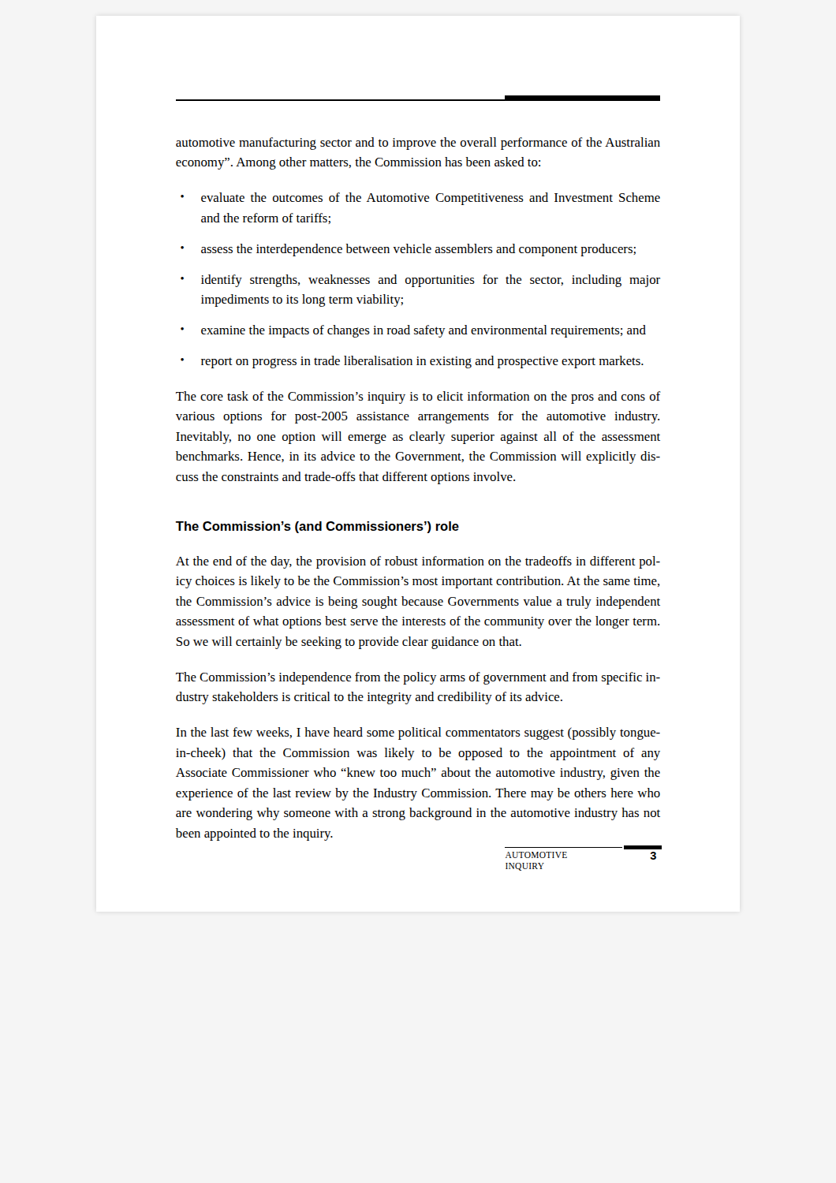automotive manufacturing sector and to improve the overall performance of the Australian economy”. Among other matters, the Commission has been asked to:
evaluate the outcomes of the Automotive Competitiveness and Investment Scheme and the reform of tariffs;
assess the interdependence between vehicle assemblers and component producers;
identify strengths, weaknesses and opportunities for the sector, including major impediments to its long term viability;
examine the impacts of changes in road safety and environmental requirements; and
report on progress in trade liberalisation in existing and prospective export markets.
The core task of the Commission’s inquiry is to elicit information on the pros and cons of various options for post-2005 assistance arrangements for the automotive industry. Inevitably, no one option will emerge as clearly superior against all of the assessment benchmarks. Hence, in its advice to the Government, the Commission will explicitly discuss the constraints and trade-offs that different options involve.
The Commission’s (and Commissioners’) role
At the end of the day, the provision of robust information on the tradeoffs in different policy choices is likely to be the Commission’s most important contribution. At the same time, the Commission’s advice is being sought because Governments value a truly independent assessment of what options best serve the interests of the community over the longer term. So we will certainly be seeking to provide clear guidance on that.
The Commission’s independence from the policy arms of government and from specific industry stakeholders is critical to the integrity and credibility of its advice.
In the last few weeks, I have heard some political commentators suggest (possibly tongue-in-cheek) that the Commission was likely to be opposed to the appointment of any Associate Commissioner who “knew too much” about the automotive industry, given the experience of the last review by the Industry Commission. There may be others here who are wondering why someone with a strong background in the automotive industry has not been appointed to the inquiry.
AUTOMOTIVE
INQUIRY 3